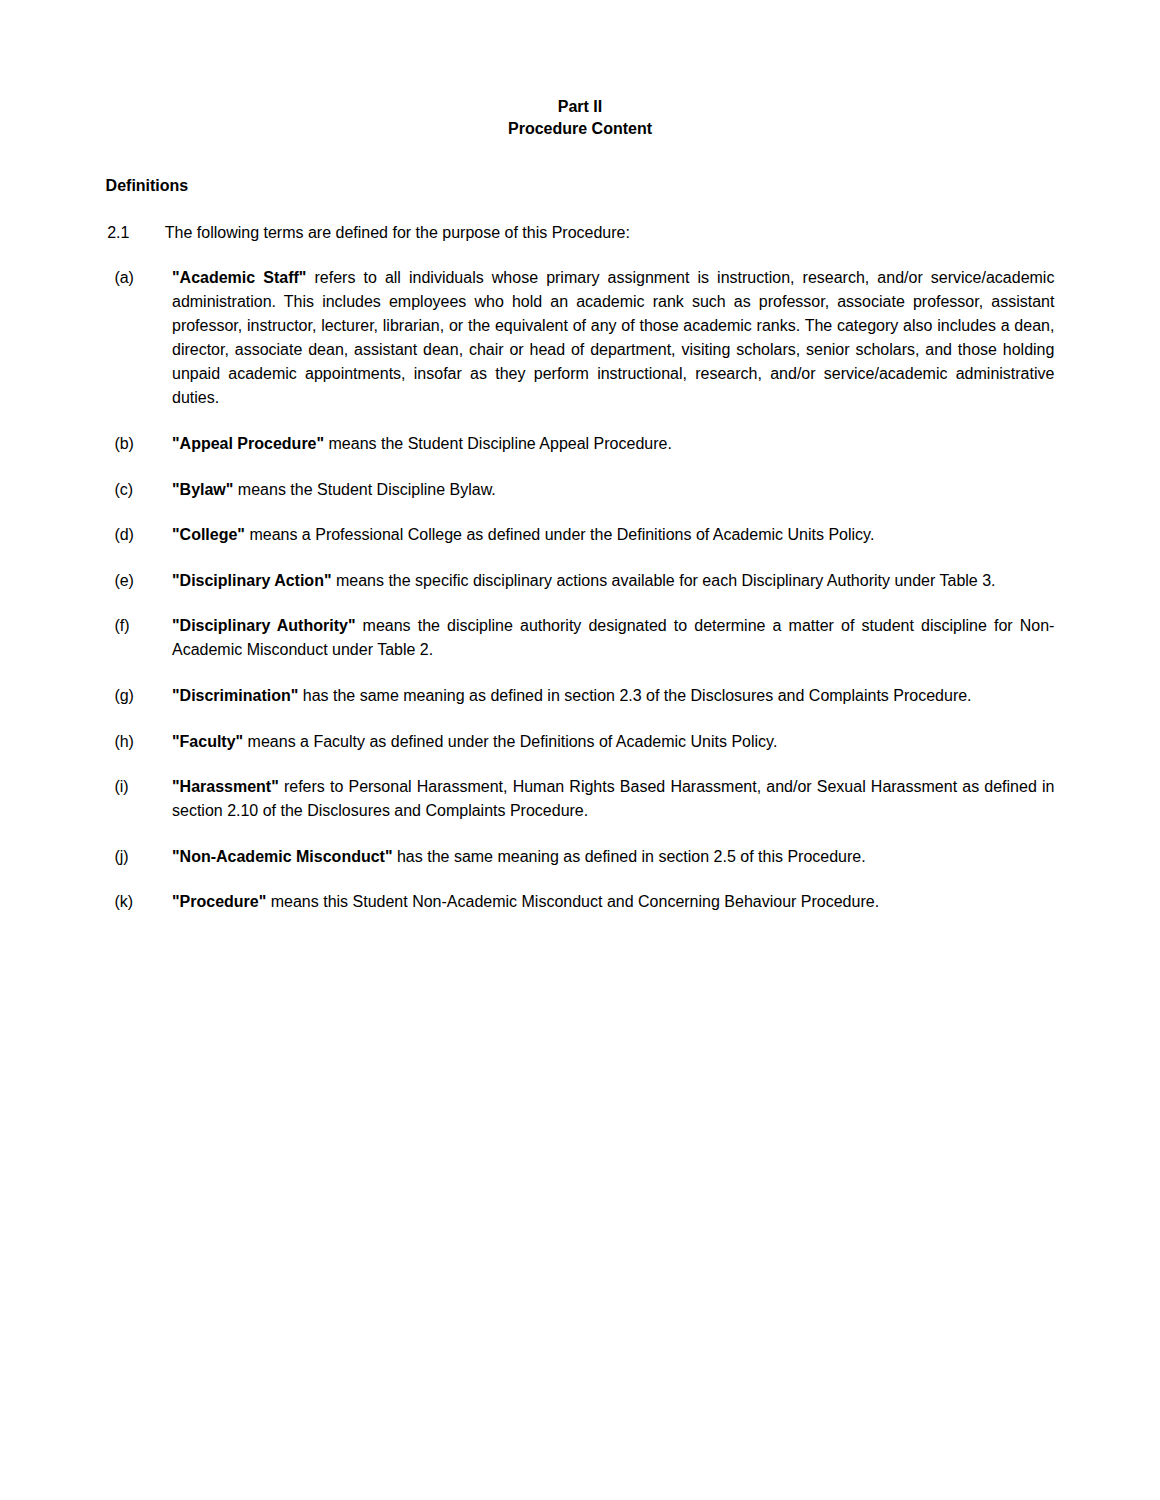Part II
Procedure Content
Definitions
2.1
The following terms are defined for the purpose of this Procedure:
(a)
"Academic Staff" refers to all individuals whose primary assignment is instruction, research, and/or service/academic administration. This includes employees who hold an academic rank such as professor, associate professor, assistant professor, instructor, lecturer, librarian, or the equivalent of any of those academic ranks. The category also includes a dean, director, associate dean, assistant dean, chair or head of department, visiting scholars, senior scholars, and those holding unpaid academic appointments, insofar as they perform instructional, research, and/or service/academic administrative duties.
(b)
"Appeal Procedure" means the Student Discipline Appeal Procedure.
(c)
"Bylaw" means the Student Discipline Bylaw.
(d)
"College" means a Professional College as defined under the Definitions of Academic Units Policy.
(e)
"Disciplinary Action" means the specific disciplinary actions available for each Disciplinary Authority under Table 3.
(f)
"Disciplinary Authority" means the discipline authority designated to determine a matter of student discipline for Non-Academic Misconduct under Table 2.
(g)
"Discrimination" has the same meaning as defined in section 2.3 of the Disclosures and Complaints Procedure.
(h)
"Faculty" means a Faculty as defined under the Definitions of Academic Units Policy.
(i)
"Harassment" refers to Personal Harassment, Human Rights Based Harassment, and/or Sexual Harassment as defined in section 2.10 of the Disclosures and Complaints Procedure.
(j)
"Non-Academic Misconduct" has the same meaning as defined in section 2.5 of this Procedure.
(k)
"Procedure" means this Student Non-Academic Misconduct and Concerning Behaviour Procedure.